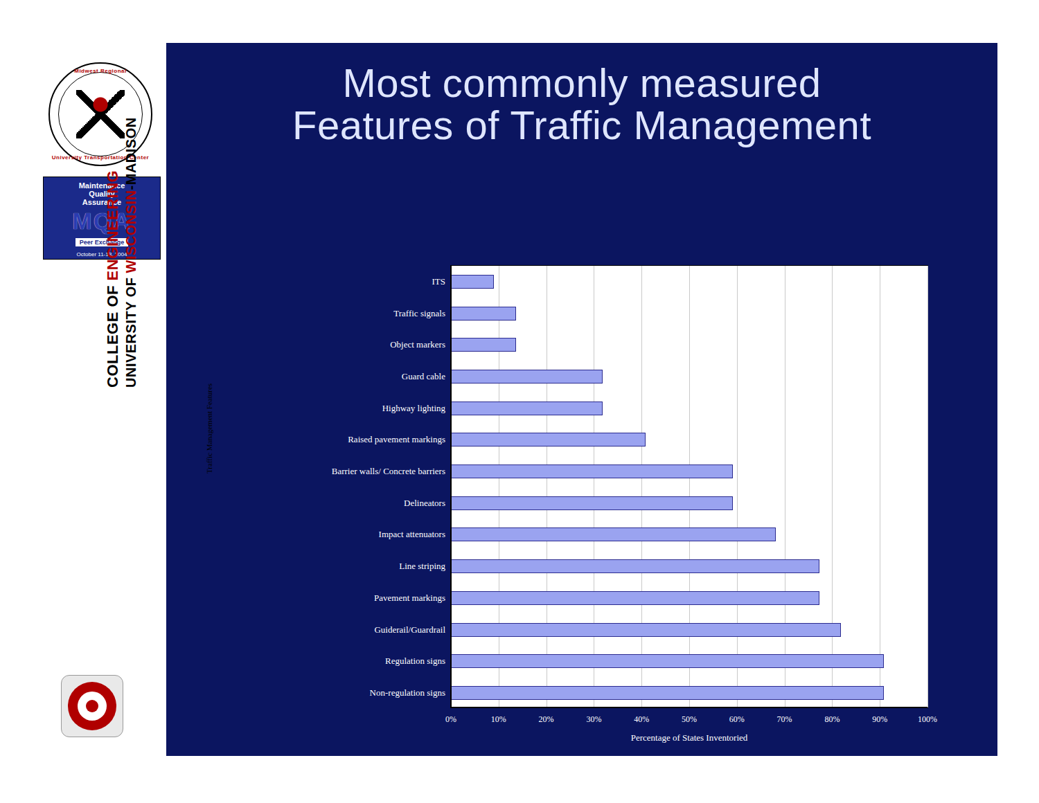Midwest Regional
University Transportation Center
Maintenance
Quality
Assurance
MQA
Peer Exchange
October 11-13, 2004
Madison, Wisconsin
COLLEGE OF ENGINEERING
UNIVERSITY OF WISCONSIN-MADISON
Most commonly measured
Features of Traffic Management
ITS
Traffic signals
Object markers
Guard cable
Highway lighting
Raised pavement markings
Barrier walls/ Concrete barriers
Delineators
Impact attenuators
Line striping
Pavement markings
Guiderail/Guardrail
Regulation signs
Non-regulation signs
Traffic Management Features
0% 10% 20% 30% 40% 50% 60% 70% 80% 90% 100%
Percentage of States Inventoried